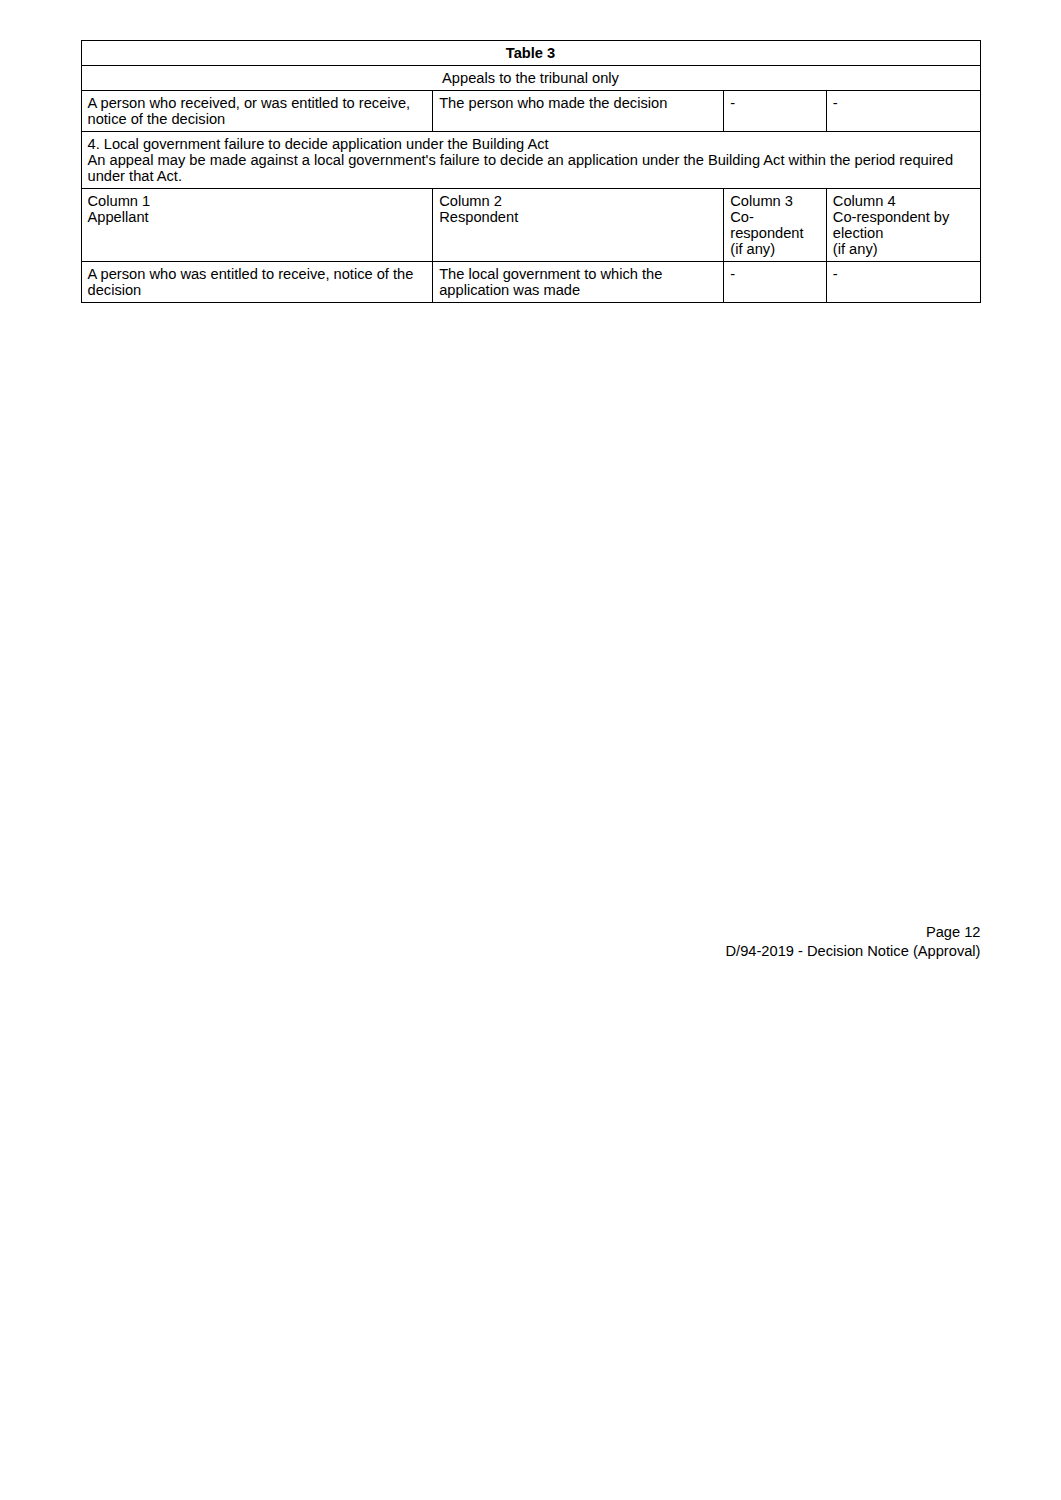| Table 3 |
| Appeals to the tribunal only |
| A person who received, or was entitled to receive, notice of the decision | The person who made the decision | - | - |
| 4. Local government failure to decide application under the Building Act An appeal may be made against a local government's failure to decide an application under the Building Act within the period required under that Act. |
| Column 1 Appellant | Column 2 Respondent | Column 3 Co-respondent (if any) | Column 4 Co-respondent by election (if any) |
| A person who was entitled to receive, notice of the decision | The local government to which the application was made | - | - |
Page 12
D/94-2019 - Decision Notice (Approval)